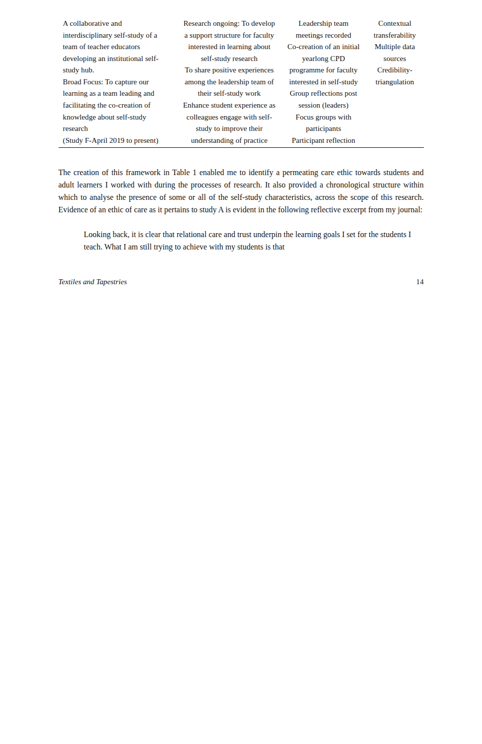| A collaborative and interdisciplinary self-study of a team of teacher educators developing an institutional self-study hub. Broad Focus: To capture our learning as a team leading and facilitating the co-creation of knowledge about self-study research (Study F-April 2019 to present) | Research ongoing: To develop a support structure for faculty interested in learning about self-study research To share positive experiences among the leadership team of their self-study work Enhance student experience as colleagues engage with self-study to improve their understanding of practice | Leadership team meetings recorded Co-creation of an initial yearlong CPD programme for faculty interested in self-study Group reflections post session (leaders) Focus groups with participants Participant reflection | Contextual transferability Multiple data sources Credibility-triangulation |
The creation of this framework in Table 1 enabled me to identify a permeating care ethic towards students and adult learners I worked with during the processes of research. It also provided a chronological structure within which to analyse the presence of some or all of the self-study characteristics, across the scope of this research. Evidence of an ethic of care as it pertains to study A is evident in the following reflective excerpt from my journal:
Looking back, it is clear that relational care and trust underpin the learning goals I set for the students I teach. What I am still trying to achieve with my students is that
Textiles and Tapestries 14